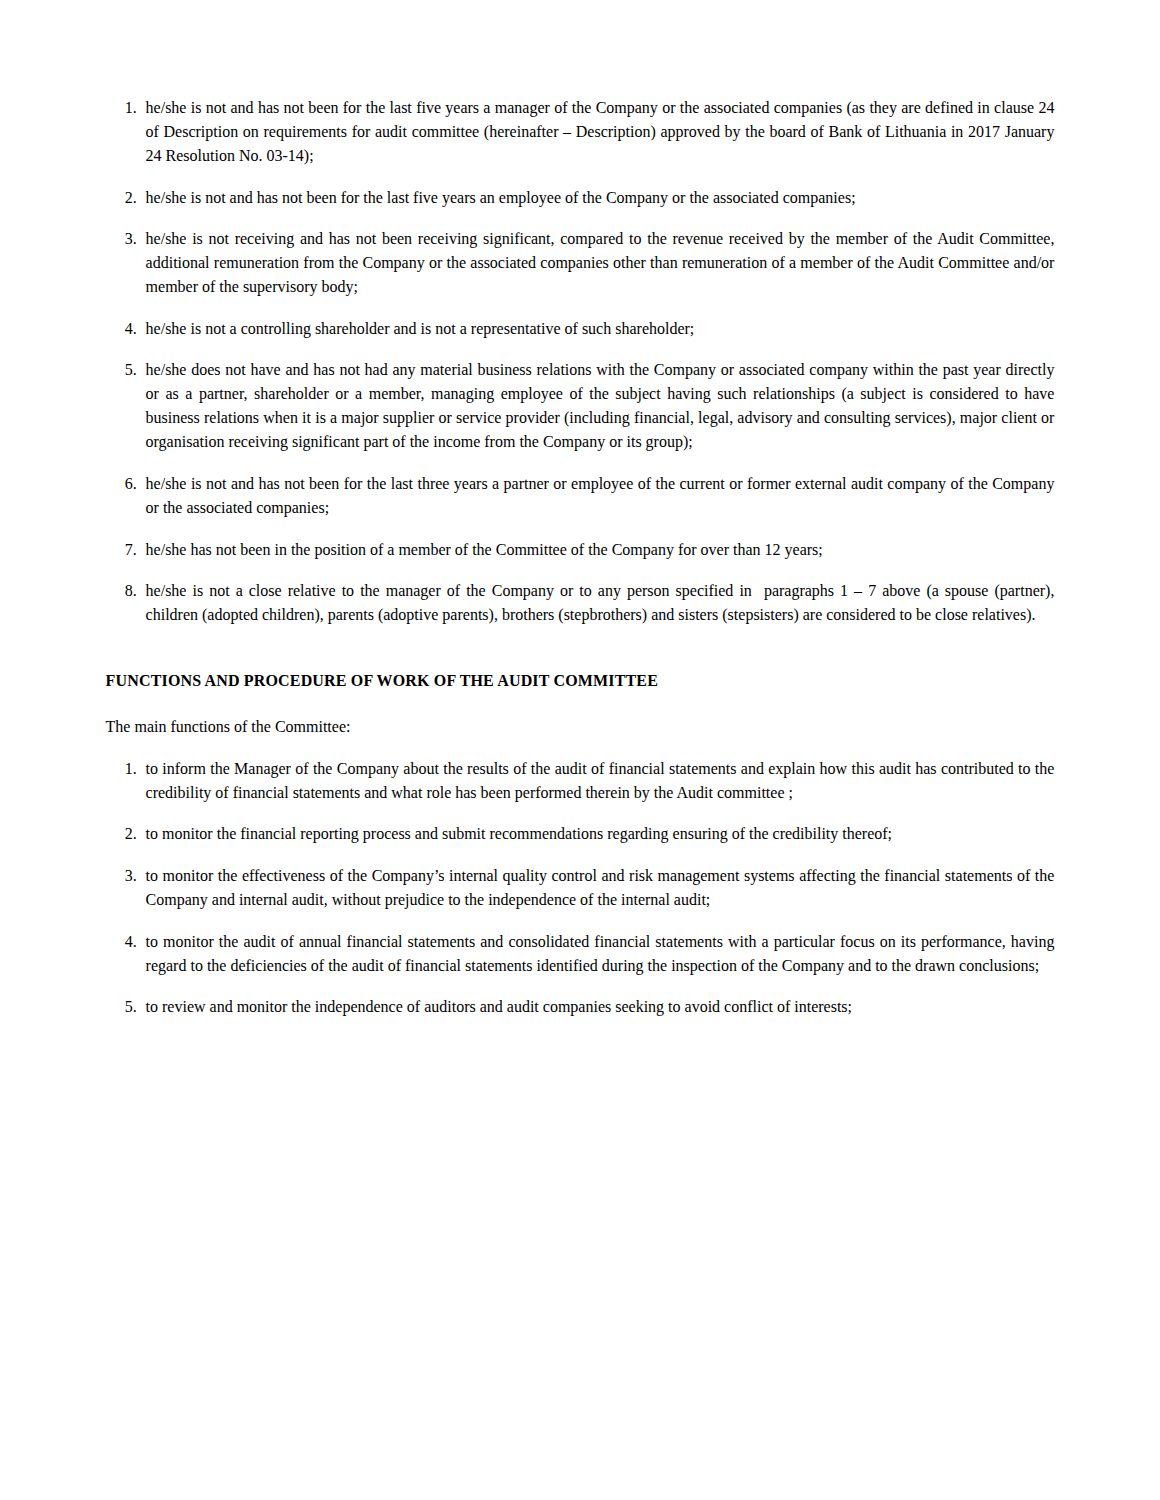he/she is not and has not been for the last five years a manager of the Company or the associated companies (as they are defined in clause 24 of Description on requirements for audit committee (hereinafter – Description) approved by the board of Bank of Lithuania in 2017 January 24 Resolution No. 03-14);
he/she is not and has not been for the last five years an employee of the Company or the associated companies;
he/she is not receiving and has not been receiving significant, compared to the revenue received by the member of the Audit Committee, additional remuneration from the Company or the associated companies other than remuneration of a member of the Audit Committee and/or member of the supervisory body;
he/she is not a controlling shareholder and is not a representative of such shareholder;
he/she does not have and has not had any material business relations with the Company or associated company within the past year directly or as a partner, shareholder or a member, managing employee of the subject having such relationships (a subject is considered to have business relations when it is a major supplier or service provider (including financial, legal, advisory and consulting services), major client or organisation receiving significant part of the income from the Company or its group);
he/she is not and has not been for the last three years a partner or employee of the current or former external audit company of the Company or the associated companies;
he/she has not been in the position of a member of the Committee of the Company for over than 12 years;
he/she is not a close relative to the manager of the Company or to any person specified in paragraphs 1 – 7 above (a spouse (partner), children (adopted children), parents (adoptive parents), brothers (stepbrothers) and sisters (stepsisters) are considered to be close relatives).
FUNCTIONS AND PROCEDURE OF WORK OF THE AUDIT COMMITTEE
The main functions of the Committee:
to inform the Manager of the Company about the results of the audit of financial statements and explain how this audit has contributed to the credibility of financial statements and what role has been performed therein by the Audit committee ;
to monitor the financial reporting process and submit recommendations regarding ensuring of the credibility thereof;
to monitor the effectiveness of the Company’s internal quality control and risk management systems affecting the financial statements of the Company and internal audit, without prejudice to the independence of the internal audit;
to monitor the audit of annual financial statements and consolidated financial statements with a particular focus on its performance, having regard to the deficiencies of the audit of financial statements identified during the inspection of the Company and to the drawn conclusions;
to review and monitor the independence of auditors and audit companies seeking to avoid conflict of interests;